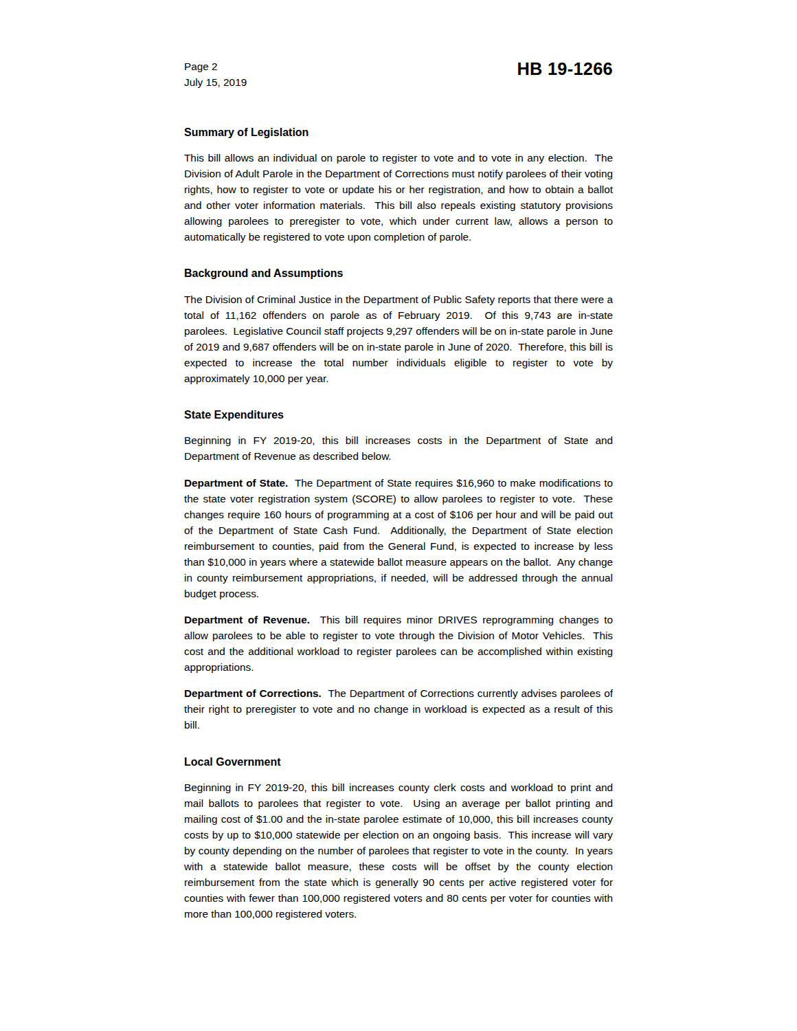Page 2
July 15, 2019
HB 19-1266
Summary of Legislation
This bill allows an individual on parole to register to vote and to vote in any election. The Division of Adult Parole in the Department of Corrections must notify parolees of their voting rights, how to register to vote or update his or her registration, and how to obtain a ballot and other voter information materials. This bill also repeals existing statutory provisions allowing parolees to preregister to vote, which under current law, allows a person to automatically be registered to vote upon completion of parole.
Background and Assumptions
The Division of Criminal Justice in the Department of Public Safety reports that there were a total of 11,162 offenders on parole as of February 2019. Of this 9,743 are in-state parolees. Legislative Council staff projects 9,297 offenders will be on in-state parole in June of 2019 and 9,687 offenders will be on in-state parole in June of 2020. Therefore, this bill is expected to increase the total number individuals eligible to register to vote by approximately 10,000 per year.
State Expenditures
Beginning in FY 2019-20, this bill increases costs in the Department of State and Department of Revenue as described below.
Department of State. The Department of State requires $16,960 to make modifications to the state voter registration system (SCORE) to allow parolees to register to vote. These changes require 160 hours of programming at a cost of $106 per hour and will be paid out of the Department of State Cash Fund. Additionally, the Department of State election reimbursement to counties, paid from the General Fund, is expected to increase by less than $10,000 in years where a statewide ballot measure appears on the ballot. Any change in county reimbursement appropriations, if needed, will be addressed through the annual budget process.
Department of Revenue. This bill requires minor DRIVES reprogramming changes to allow parolees to be able to register to vote through the Division of Motor Vehicles. This cost and the additional workload to register parolees can be accomplished within existing appropriations.
Department of Corrections. The Department of Corrections currently advises parolees of their right to preregister to vote and no change in workload is expected as a result of this bill.
Local Government
Beginning in FY 2019-20, this bill increases county clerk costs and workload to print and mail ballots to parolees that register to vote. Using an average per ballot printing and mailing cost of $1.00 and the in-state parolee estimate of 10,000, this bill increases county costs by up to $10,000 statewide per election on an ongoing basis. This increase will vary by county depending on the number of parolees that register to vote in the county. In years with a statewide ballot measure, these costs will be offset by the county election reimbursement from the state which is generally 90 cents per active registered voter for counties with fewer than 100,000 registered voters and 80 cents per voter for counties with more than 100,000 registered voters.